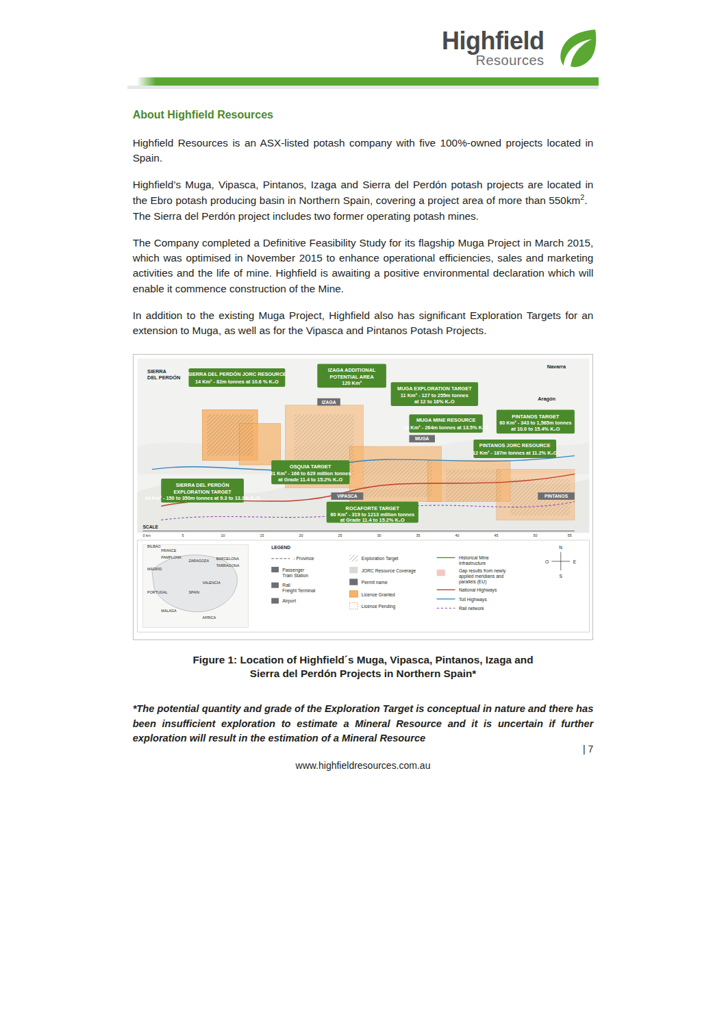Highfield
Resources
About Highfield Resources
Highfield Resources is an ASX-listed potash company with five 100%-owned projects located in Spain.
Highfield’s Muga, Vipasca, Pintanos, Izaga and Sierra del Perdón potash projects are located in the Ebro potash producing basin in Northern Spain, covering a project area of more than 550km2. The Sierra del Perdón project includes two former operating potash mines.
The Company completed a Definitive Feasibility Study for its flagship Muga Project in March 2015, which was optimised in November 2015 to enhance operational efficiencies, sales and marketing activities and the life of mine. Highfield is awaiting a positive environmental declaration which will enable it commence construction of the Mine.
In addition to the existing Muga Project, Highfield also has significant Exploration Targets for an extension to Muga, as well as for the Vipasca and Pintanos Potash Projects.
SIERRA DEL PERDÓN JORC RESOURCE 14 Km² - 82m tonnes at 10.6 % K₂O IZAGA ADDITIONAL POTENTIAL AREA 120 Km² MUGA EXPLORATION TARGET 11 Km² - 127 to 255m tonnes at 12 to 16% K₂O MUGA MINE RESOURCE 33 Km² - 264m tonnes at 13.5% K₂O PINTANOS TARGET 60 Km² - 343 to 1,565m tonnes at 10.0 to 15.4% K₂O PINTANOS JORC RESOURCE 12 Km² - 187m tonnes at 11.2% K₂O OSQUIA TARGET 31 Km² - 166 to 629 million tonnes at Grade 11.4 to 15.2% K₂O SIERRA DEL PERDÓN EXPLORATION TARGET 44 Km² - 150 to 350m tonnes at 9.3 to 13.3% K₂O ROCAFORTE TARGET 60 Km² - 319 to 1213 million tonnes at Grade 11.4 to 15.2% K₂O VIPASCA MUGA PINTANOS IZAGA SIERRA DEL PERDÓN Navarra Aragón SCALE 0 km 5 10 15 20 25 30 35 40 45 50 55 FRANCE PAMPLONA MADRID ZARAGOZA BARCELONA TARRAGONA VALENCIA PORTUGAL SPAIN MALAGA AFRICA BILBAO LEGEND - Province Passenger Train Station Rail Freight Terminal Airport Exploration Target JORC Resource Coverage Permit name Licence Granted Licence Pending Historical Mine Infrastructure Gap results from newly applied meridians and parallels (EU) National Highways Toll Highways Rail network N O E S
Figure 1: Location of Highfield´s Muga, Vipasca, Pintanos, Izaga and
Sierra del Perdón Projects in Northern Spain*
*The potential quantity and grade of the Exploration Target is conceptual in nature and there has been insufficient exploration to estimate a Mineral Resource and it is uncertain if further exploration will result in the estimation of a Mineral Resource
| 7
www.highfieldresources.com.au